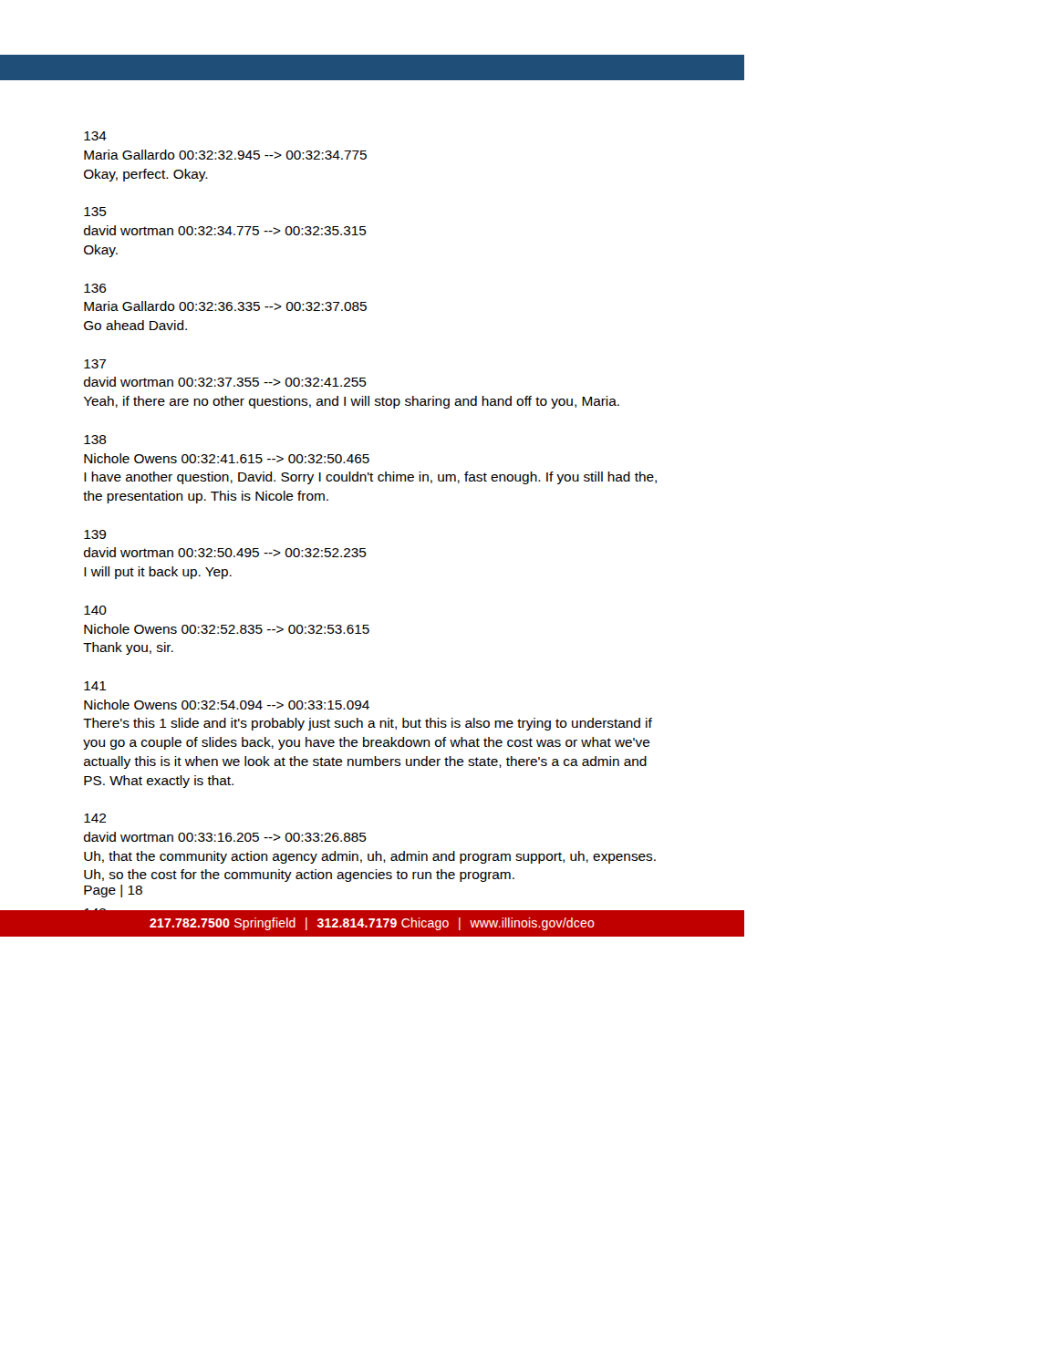134
Maria Gallardo 00:32:32.945 --> 00:32:34.775
Okay, perfect. Okay.
135
david wortman 00:32:34.775 --> 00:32:35.315
Okay.
136
Maria Gallardo 00:32:36.335 --> 00:32:37.085
Go ahead David.
137
david wortman 00:32:37.355 --> 00:32:41.255
Yeah, if there are no other questions, and I will stop sharing and hand off to you, Maria.
138
Nichole Owens 00:32:41.615 --> 00:32:50.465
I have another question, David. Sorry I couldn't chime in, um, fast enough. If you still had the, the presentation up. This is Nicole from.
139
david wortman 00:32:50.495 --> 00:32:52.235
I will put it back up. Yep.
140
Nichole Owens 00:32:52.835 --> 00:32:53.615
Thank you, sir.
141
Nichole Owens 00:32:54.094 --> 00:33:15.094
There's this 1 slide and it's probably just such a nit, but this is also me trying to understand if you go a couple of slides back, you have the breakdown of what the cost was or what we've actually this is it when we look at the state numbers under the state, there's a ca admin and PS. What exactly is that.
142
david wortman 00:33:16.205 --> 00:33:26.885
Uh, that the community action agency admin, uh, admin and program support, uh, expenses. Uh, so the cost for the community action agencies to run the program.
143
Nichole Owens 00:33:27.875 --> 00:33:36.365
Page | 18
217.782.7500 Springfield|312.814.7179 Chicago|www.illinois.gov/dceo